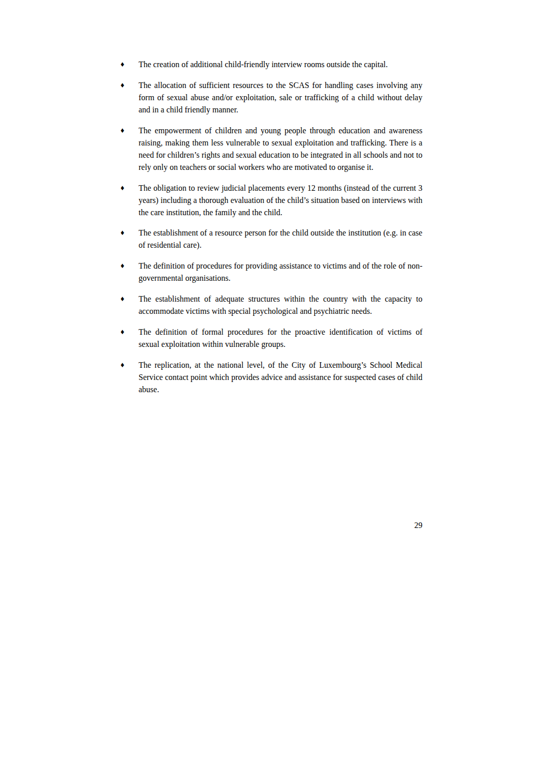The creation of additional child-friendly interview rooms outside the capital.
The allocation of sufficient resources to the SCAS for handling cases involving any form of sexual abuse and/or exploitation, sale or trafficking of a child without delay and in a child friendly manner.
The empowerment of children and young people through education and awareness raising, making them less vulnerable to sexual exploitation and trafficking. There is a need for children’s rights and sexual education to be integrated in all schools and not to rely only on teachers or social workers who are motivated to organise it.
The obligation to review judicial placements every 12 months (instead of the current 3 years) including a thorough evaluation of the child’s situation based on interviews with the care institution, the family and the child.
The establishment of a resource person for the child outside the institution (e.g. in case of residential care).
The definition of procedures for providing assistance to victims and of the role of non-governmental organisations.
The establishment of adequate structures within the country with the capacity to accommodate victims with special psychological and psychiatric needs.
The definition of formal procedures for the proactive identification of victims of sexual exploitation within vulnerable groups.
The replication, at the national level, of the City of Luxembourg’s School Medical Service contact point which provides advice and assistance for suspected cases of child abuse.
29